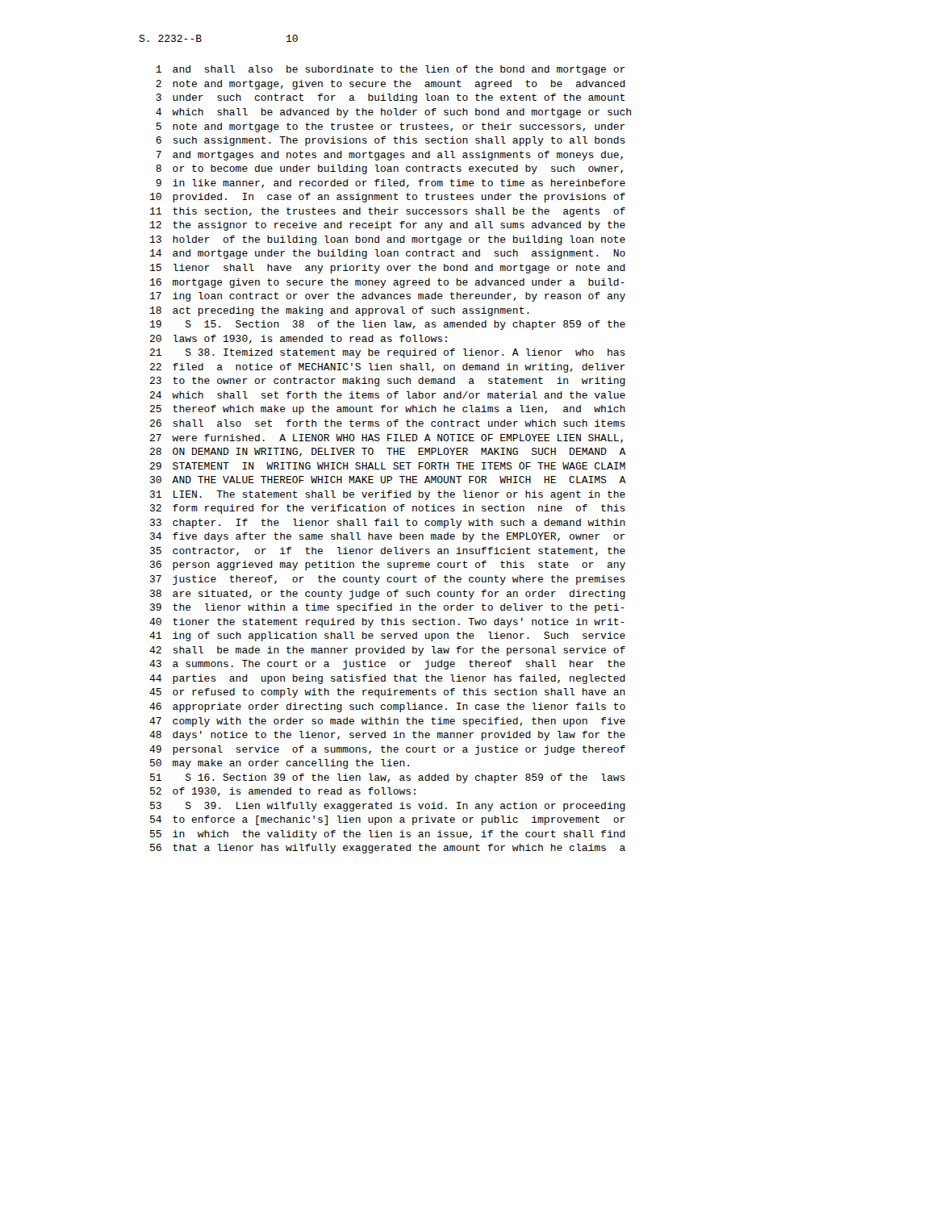S. 2232--B 10
and shall also be subordinate to the lien of the bond and mortgage or
note and mortgage, given to secure the amount agreed to be advanced
under such contract for a building loan to the extent of the amount
which shall be advanced by the holder of such bond and mortgage or such
note and mortgage to the trustee or trustees, or their successors, under
such assignment. The provisions of this section shall apply to all bonds
and mortgages and notes and mortgages and all assignments of moneys due,
or to become due under building loan contracts executed by such owner,
in like manner, and recorded or filed, from time to time as hereinbefore
provided. In case of an assignment to trustees under the provisions of
this section, the trustees and their successors shall be the agents of
the assignor to receive and receipt for any and all sums advanced by the
holder of the building loan bond and mortgage or the building loan note
and mortgage under the building loan contract and such assignment. No
lienor shall have any priority over the bond and mortgage or note and
mortgage given to secure the money agreed to be advanced under a build-
ing loan contract or over the advances made thereunder, by reason of any
act preceding the making and approval of such assignment.
S 15. Section 38 of the lien law, as amended by chapter 859 of the
laws of 1930, is amended to read as follows:
S 38. Itemized statement may be required of lienor. A lienor who has
filed a notice of MECHANIC'S lien shall, on demand in writing, deliver
to the owner or contractor making such demand a statement in writing
which shall set forth the items of labor and/or material and the value
thereof which make up the amount for which he claims a lien, and which
shall also set forth the terms of the contract under which such items
were furnished. A LIENOR WHO HAS FILED A NOTICE OF EMPLOYEE LIEN SHALL,
ON DEMAND IN WRITING, DELIVER TO THE EMPLOYER MAKING SUCH DEMAND A
STATEMENT IN WRITING WHICH SHALL SET FORTH THE ITEMS OF THE WAGE CLAIM
AND THE VALUE THEREOF WHICH MAKE UP THE AMOUNT FOR WHICH HE CLAIMS A
LIEN. The statement shall be verified by the lienor or his agent in the
form required for the verification of notices in section nine of this
chapter. If the lienor shall fail to comply with such a demand within
five days after the same shall have been made by the EMPLOYER, owner or
contractor, or if the lienor delivers an insufficient statement, the
person aggrieved may petition the supreme court of this state or any
justice thereof, or the county court of the county where the premises
are situated, or the county judge of such county for an order directing
the lienor within a time specified in the order to deliver to the peti-
tioner the statement required by this section. Two days' notice in writ-
ing of such application shall be served upon the lienor. Such service
shall be made in the manner provided by law for the personal service of
a summons. The court or a justice or judge thereof shall hear the
parties and upon being satisfied that the lienor has failed, neglected
or refused to comply with the requirements of this section shall have an
appropriate order directing such compliance. In case the lienor fails to
comply with the order so made within the time specified, then upon five
days' notice to the lienor, served in the manner provided by law for the
personal service of a summons, the court or a justice or judge thereof
may make an order cancelling the lien.
S 16. Section 39 of the lien law, as added by chapter 859 of the laws
of 1930, is amended to read as follows:
S 39. Lien wilfully exaggerated is void. In any action or proceeding
to enforce a [mechanic's] lien upon a private or public improvement or
in which the validity of the lien is an issue, if the court shall find
that a lienor has wilfully exaggerated the amount for which he claims a